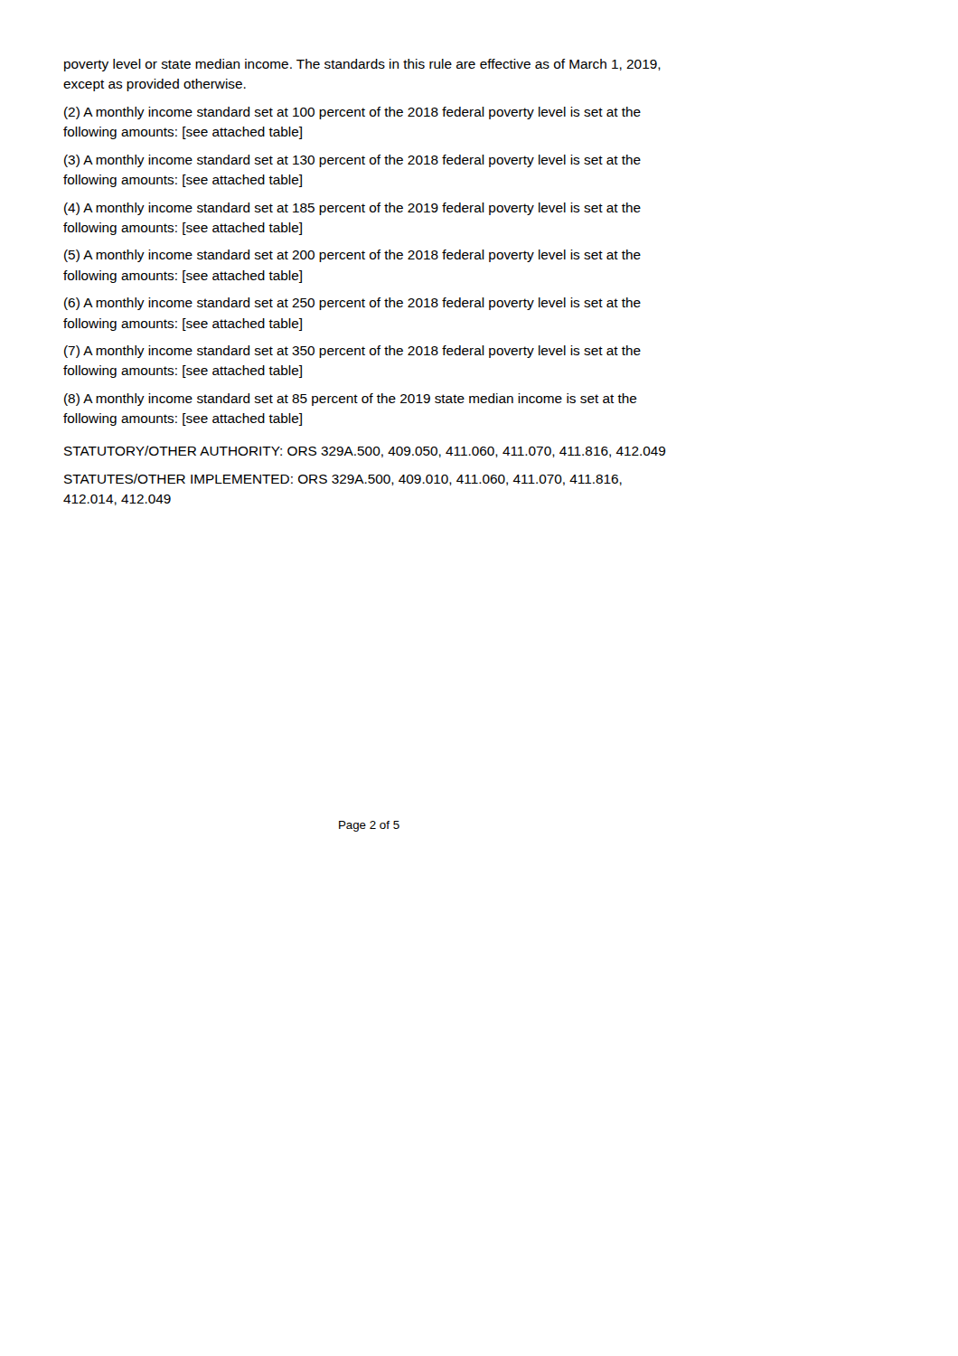poverty level or state median income. The standards in this rule are effective as of March 1, 2019, except as provided otherwise.
(2) A monthly income standard set at 100 percent of the 2018 federal poverty level is set at the following amounts: [see attached table]
(3) A monthly income standard set at 130 percent of the 2018 federal poverty level is set at the following amounts: [see attached table]
(4) A monthly income standard set at 185 percent of the 2019 federal poverty level is set at the following amounts: [see attached table]
(5) A monthly income standard set at 200 percent of the 2018 federal poverty level is set at the following amounts: [see attached table]
(6) A monthly income standard set at 250 percent of the 2018 federal poverty level is set at the following amounts: [see attached table]
(7) A monthly income standard set at 350 percent of the 2018 federal poverty level is set at the following amounts: [see attached table]
(8) A monthly income standard set at 85 percent of the 2019 state median income is set at the following amounts: [see attached table]
STATUTORY/OTHER AUTHORITY: ORS 329A.500, 409.050, 411.060, 411.070, 411.816, 412.049
STATUTES/OTHER IMPLEMENTED: ORS 329A.500, 409.010, 411.060, 411.070, 411.816, 412.014, 412.049
Page 2 of 5